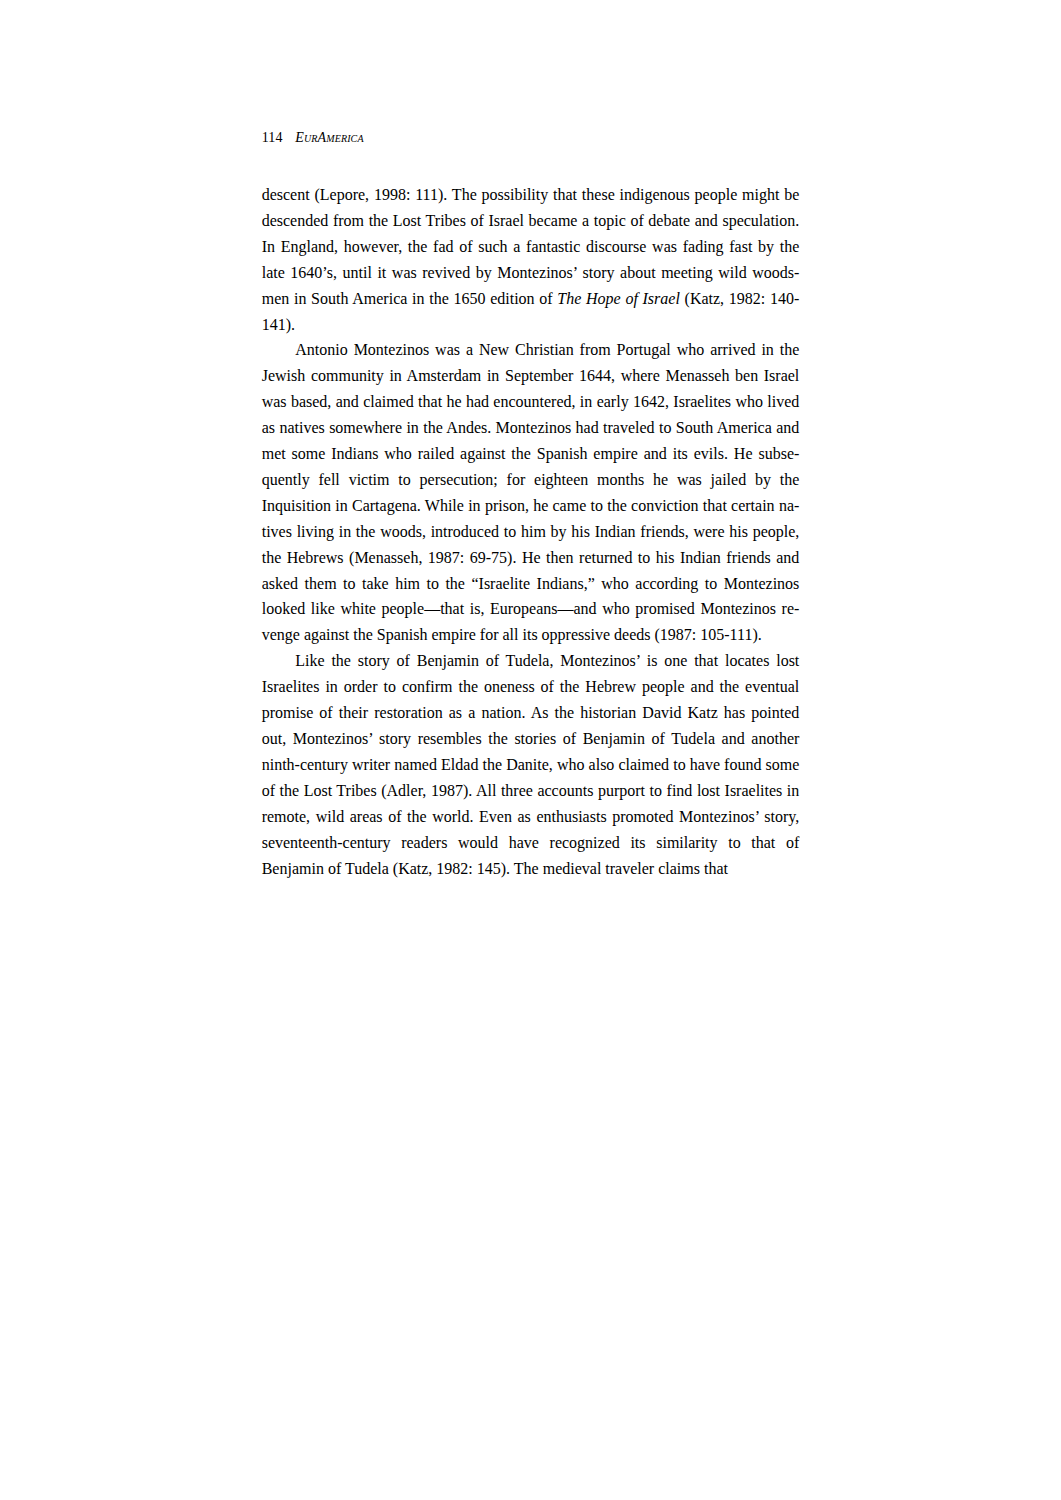114 EurAmerica
descent (Lepore, 1998: 111). The possibility that these indigenous people might be descended from the Lost Tribes of Israel became a topic of debate and speculation. In England, however, the fad of such a fantastic discourse was fading fast by the late 1640’s, until it was revived by Montezinos’ story about meeting wild woodsmen in South America in the 1650 edition of The Hope of Israel (Katz, 1982: 140-141).
Antonio Montezinos was a New Christian from Portugal who arrived in the Jewish community in Amsterdam in September 1644, where Menasseh ben Israel was based, and claimed that he had encountered, in early 1642, Israelites who lived as natives somewhere in the Andes. Montezinos had traveled to South America and met some Indians who railed against the Spanish empire and its evils. He subsequently fell victim to persecution; for eighteen months he was jailed by the Inquisition in Cartagena. While in prison, he came to the conviction that certain natives living in the woods, introduced to him by his Indian friends, were his people, the Hebrews (Menasseh, 1987: 69-75). He then returned to his Indian friends and asked them to take him to the “Israelite Indians,” who according to Montezinos looked like white people—that is, Europeans—and who promised Montezinos revenge against the Spanish empire for all its oppressive deeds (1987: 105-111).
Like the story of Benjamin of Tudela, Montezinos’ is one that locates lost Israelites in order to confirm the oneness of the Hebrew people and the eventual promise of their restoration as a nation. As the historian David Katz has pointed out, Montezinos’ story resembles the stories of Benjamin of Tudela and another ninth-century writer named Eldad the Danite, who also claimed to have found some of the Lost Tribes (Adler, 1987). All three accounts purport to find lost Israelites in remote, wild areas of the world. Even as enthusiasts promoted Montezinos’ story, seventeenth-century readers would have recognized its similarity to that of Benjamin of Tudela (Katz, 1982: 145). The medieval traveler claims that